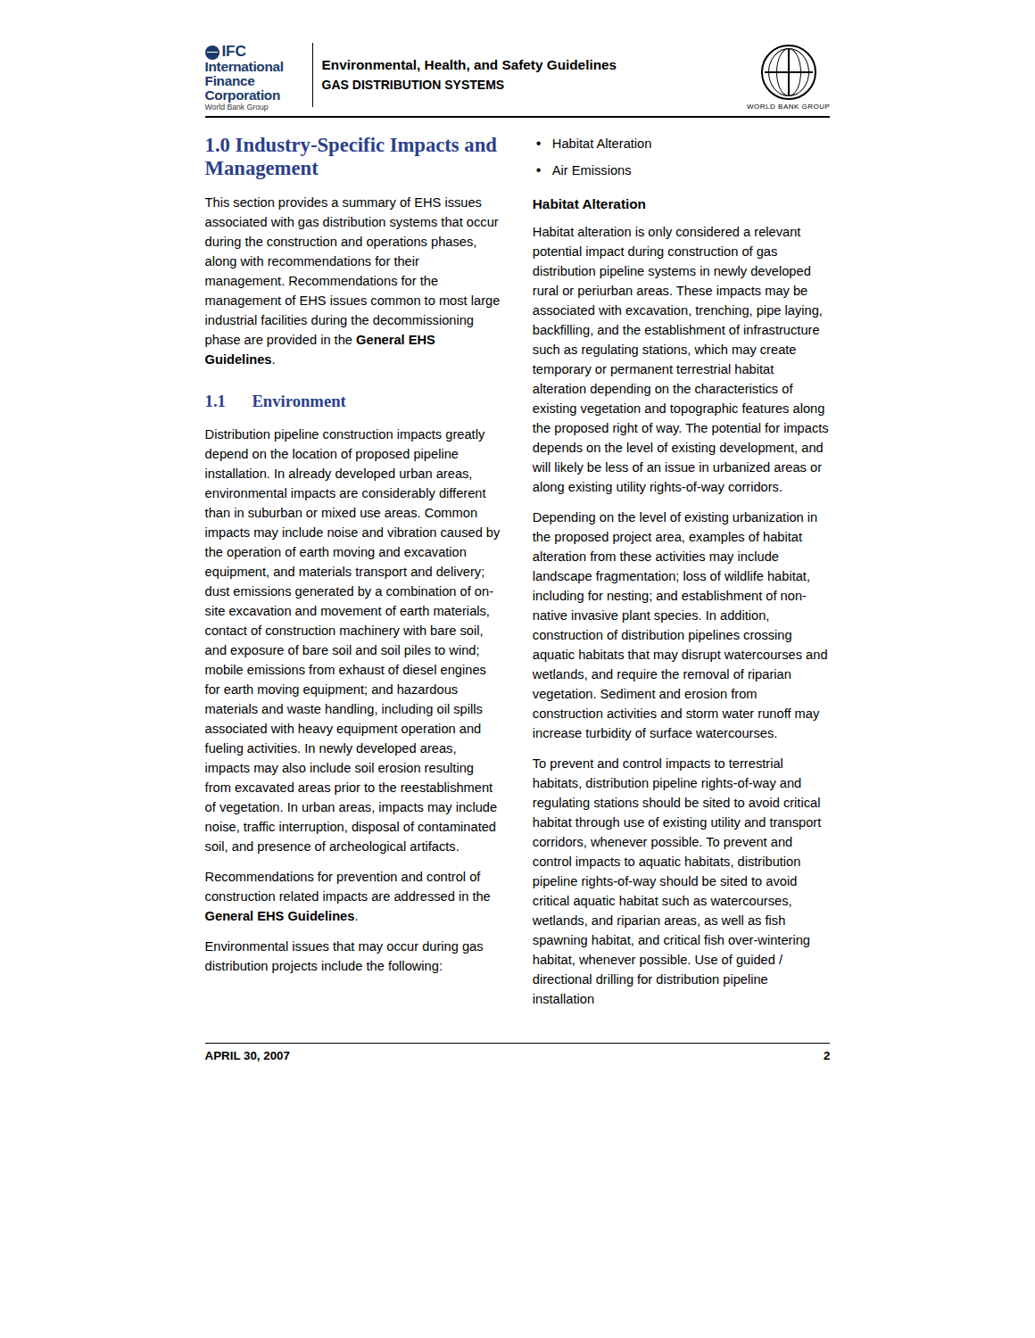IFC
International Finance Corporation World Bank Group
Environmental, Health, and Safety Guidelines
GAS DISTRIBUTION SYSTEMS
WORLD BANK GROUP
1.0 Industry-Specific Impacts and Management
This section provides a summary of EHS issues associated with gas distribution systems that occur during the construction and operations phases, along with recommendations for their management. Recommendations for the management of EHS issues common to most large industrial facilities during the decommissioning phase are provided in the General EHS Guidelines.
1.1 Environment
Distribution pipeline construction impacts greatly depend on the location of proposed pipeline installation. In already developed urban areas, environmental impacts are considerably different than in suburban or mixed use areas. Common impacts may include noise and vibration caused by the operation of earth moving and excavation equipment, and materials transport and delivery; dust emissions generated by a combination of on-site excavation and movement of earth materials, contact of construction machinery with bare soil, and exposure of bare soil and soil piles to wind; mobile emissions from exhaust of diesel engines for earth moving equipment; and hazardous materials and waste handling, including oil spills associated with heavy equipment operation and fueling activities. In newly developed areas, impacts may also include soil erosion resulting from excavated areas prior to the reestablishment of vegetation. In urban areas, impacts may include noise, traffic interruption, disposal of contaminated soil, and presence of archeological artifacts.
Recommendations for prevention and control of construction related impacts are addressed in the General EHS Guidelines.
Environmental issues that may occur during gas distribution projects include the following:
Habitat Alteration
Air Emissions
Habitat Alteration
Habitat alteration is only considered a relevant potential impact during construction of gas distribution pipeline systems in newly developed rural or periurban areas. These impacts may be associated with excavation, trenching, pipe laying, backfilling, and the establishment of infrastructure such as regulating stations, which may create temporary or permanent terrestrial habitat alteration depending on the characteristics of existing vegetation and topographic features along the proposed right of way. The potential for impacts depends on the level of existing development, and will likely be less of an issue in urbanized areas or along existing utility rights-of-way corridors.
Depending on the level of existing urbanization in the proposed project area, examples of habitat alteration from these activities may include landscape fragmentation; loss of wildlife habitat, including for nesting; and establishment of non-native invasive plant species. In addition, construction of distribution pipelines crossing aquatic habitats that may disrupt watercourses and wetlands, and require the removal of riparian vegetation. Sediment and erosion from construction activities and storm water runoff may increase turbidity of surface watercourses.
To prevent and control impacts to terrestrial habitats, distribution pipeline rights-of-way and regulating stations should be sited to avoid critical habitat through use of existing utility and transport corridors, whenever possible. To prevent and control impacts to aquatic habitats, distribution pipeline rights-of-way should be sited to avoid critical aquatic habitat such as watercourses, wetlands, and riparian areas, as well as fish spawning habitat, and critical fish over-wintering habitat, whenever possible. Use of guided / directional drilling for distribution pipeline installation
APRIL 30, 2007
2